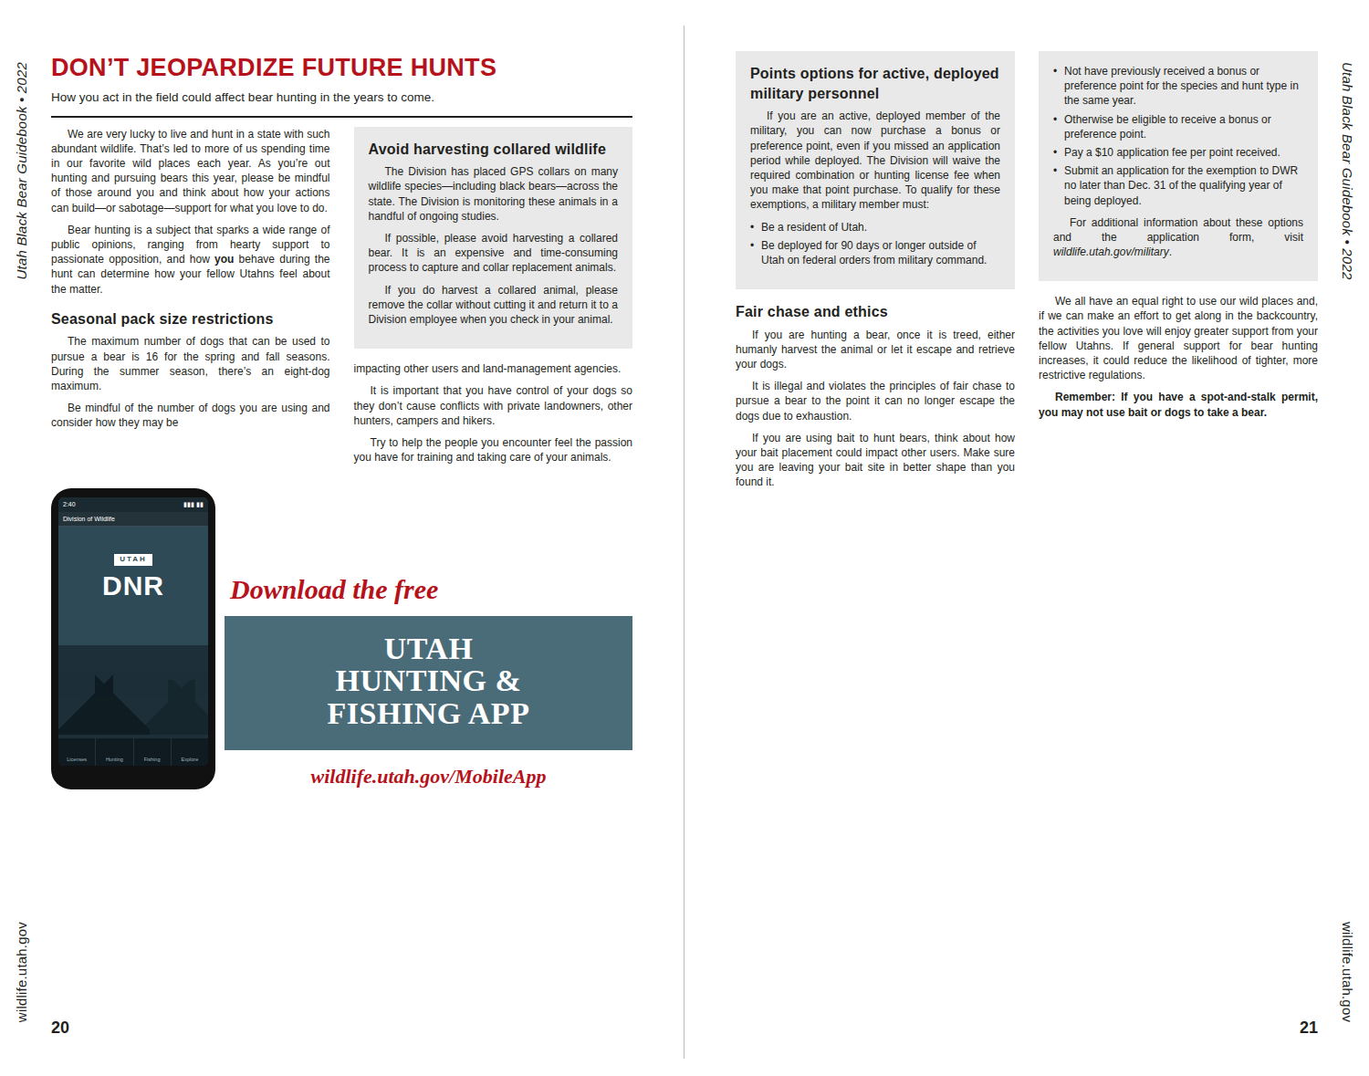Utah Black Bear Guidebook • 2022
wildlife.utah.gov
Don’t jeopardize future hunts
How you act in the field could affect bear hunting in the years to come.
We are very lucky to live and hunt in a state with such abundant wildlife. That’s led to more of us spending time in our favorite wild places each year. As you’re out hunting and pursuing bears this year, please be mindful of those around you and think about how your actions can build—or sabotage—support for what you love to do.
Bear hunting is a subject that sparks a wide range of public opinions, ranging from hearty support to passionate opposition, and how you behave during the hunt can determine how your fellow Utahns feel about the matter.
Seasonal pack size restrictions
The maximum number of dogs that can be used to pursue a bear is 16 for the spring and fall seasons. During the summer season, there’s an eight-dog maximum.
Be mindful of the number of dogs you are using and consider how they may be
Avoid harvesting collared wildlife
The Division has placed GPS collars on many wildlife species—including black bears—across the state. The Division is monitoring these animals in a handful of ongoing studies.
If possible, please avoid harvesting a collared bear. It is an expensive and time-consuming process to capture and collar replacement animals.
If you do harvest a collared animal, please remove the collar without cutting it and return it to a Division employee when you check in your animal.
impacting other users and land-management agencies.
It is important that you have control of your dogs so they don’t cause conflicts with private landowners, other hunters, campers and hikers.
Try to help the people you encounter feel the passion you have for training and taking care of your animals.
2:40▮▮▮ ▮▮
Division of Wildlife
UTAH
DNR
Licenses
Hunting
Fishing
Explore
Download the free
UTAH
HUNTING &
FISHING APP
wildlife.utah.gov/MobileApp
20
Utah Black Bear Guidebook • 2022
wildlife.utah.gov
Points options for active, deployed military personnel
If you are an active, deployed member of the military, you can now purchase a bonus or preference point, even if you missed an application period while deployed. The Division will waive the required combination or hunting license fee when you make that point purchase. To qualify for these exemptions, a military member must:
Be a resident of Utah.
Be deployed for 90 days or longer outside of Utah on federal orders from military command.
Fair chase and ethics
If you are hunting a bear, once it is treed, either humanly harvest the animal or let it escape and retrieve your dogs.
It is illegal and violates the principles of fair chase to pursue a bear to the point it can no longer escape the dogs due to exhaustion.
If you are using bait to hunt bears, think about how your bait placement could impact other users. Make sure you are leaving your bait site in better shape than you found it.
Not have previously received a bonus or preference point for the species and hunt type in the same year.
Otherwise be eligible to receive a bonus or preference point.
Pay a $10 application fee per point received.
Submit an application for the exemption to DWR no later than Dec. 31 of the qualifying year of being deployed.
For additional information about these options and the application form, visit wildlife.utah.gov/military.
We all have an equal right to use our wild places and, if we can make an effort to get along in the backcountry, the activities you love will enjoy greater support from your fellow Utahns. If general support for bear hunting increases, it could reduce the likelihood of tighter, more restrictive regulations.
Remember: If you have a spot-and-stalk permit, you may not use bait or dogs to take a bear.
21